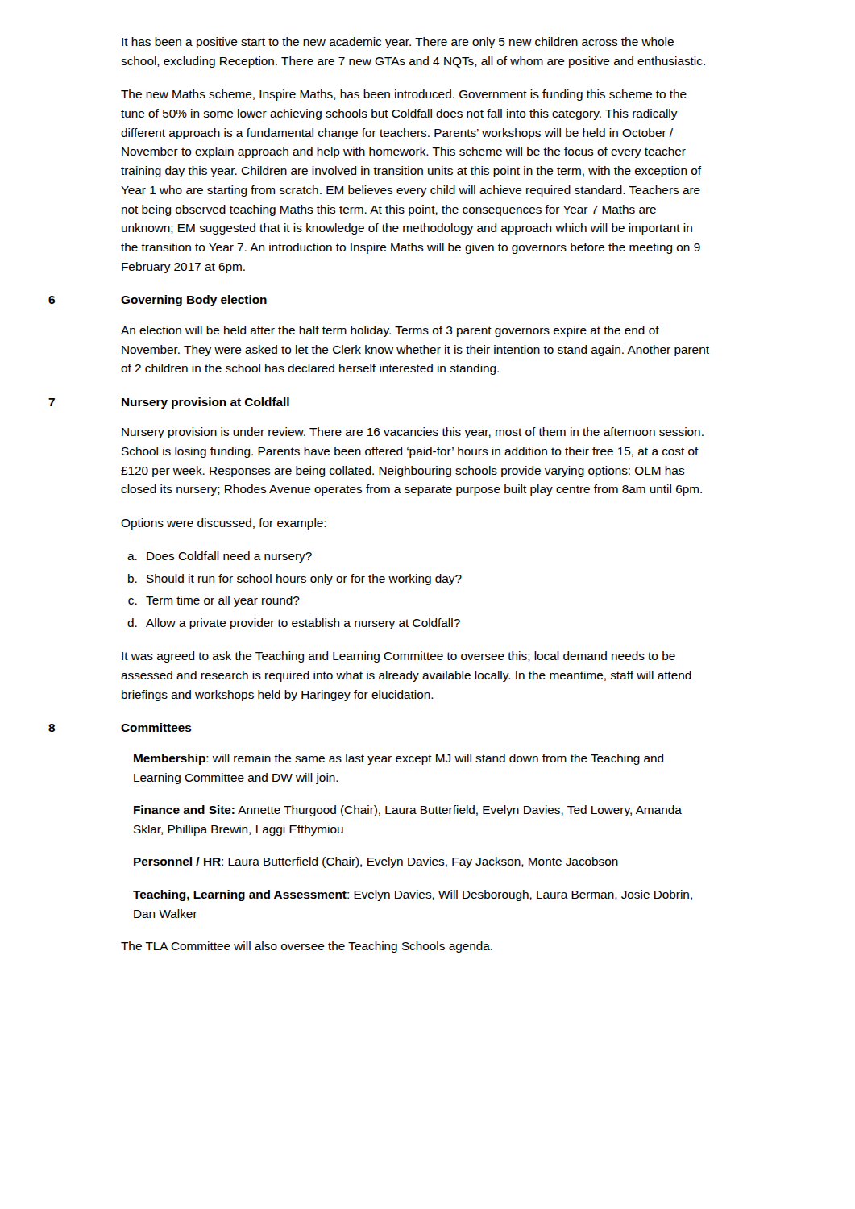It has been a positive start to the new academic year. There are only 5 new children across the whole school, excluding Reception. There are 7 new GTAs and 4 NQTs, all of whom are positive and enthusiastic.
The new Maths scheme, Inspire Maths, has been introduced. Government is funding this scheme to the tune of 50% in some lower achieving schools but Coldfall does not fall into this category. This radically different approach is a fundamental change for teachers. Parents’ workshops will be held in October / November to explain approach and help with homework. This scheme will be the focus of every teacher training day this year. Children are involved in transition units at this point in the term, with the exception of Year 1 who are starting from scratch. EM believes every child will achieve required standard. Teachers are not being observed teaching Maths this term. At this point, the consequences for Year 7 Maths are unknown; EM suggested that it is knowledge of the methodology and approach which will be important in the transition to Year 7. An introduction to Inspire Maths will be given to governors before the meeting on 9 February 2017 at 6pm.
6 Governing Body election
An election will be held after the half term holiday. Terms of 3 parent governors expire at the end of November. They were asked to let the Clerk know whether it is their intention to stand again. Another parent of 2 children in the school has declared herself interested in standing.
7 Nursery provision at Coldfall
Nursery provision is under review. There are 16 vacancies this year, most of them in the afternoon session. School is losing funding. Parents have been offered ‘paid-for’ hours in addition to their free 15, at a cost of £120 per week. Responses are being collated. Neighbouring schools provide varying options: OLM has closed its nursery; Rhodes Avenue operates from a separate purpose built play centre from 8am until 6pm.
Options were discussed, for example:
Does Coldfall need a nursery?
Should it run for school hours only or for the working day?
Term time or all year round?
Allow a private provider to establish a nursery at Coldfall?
It was agreed to ask the Teaching and Learning Committee to oversee this; local demand needs to be assessed and research is required into what is already available locally. In the meantime, staff will attend briefings and workshops held by Haringey for elucidation.
8 Committees
Membership: will remain the same as last year except MJ will stand down from the Teaching and Learning Committee and DW will join.
Finance and Site: Annette Thurgood (Chair), Laura Butterfield, Evelyn Davies, Ted Lowery, Amanda Sklar, Phillipa Brewin, Laggi Efthymiou
Personnel / HR: Laura Butterfield (Chair), Evelyn Davies, Fay Jackson, Monte Jacobson
Teaching, Learning and Assessment: Evelyn Davies, Will Desborough, Laura Berman, Josie Dobrin, Dan Walker
The TLA Committee will also oversee the Teaching Schools agenda.